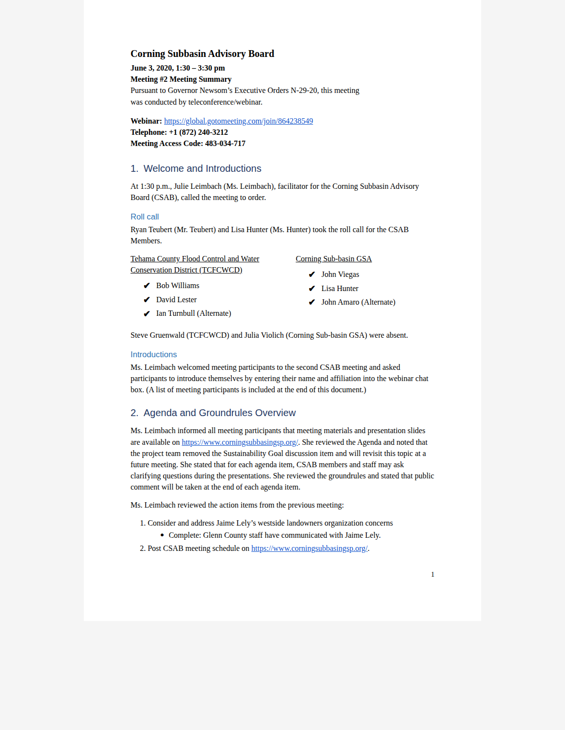Corning Subbasin Advisory Board
June 3, 2020, 1:30 – 3:30 pm
Meeting #2 Meeting Summary
Pursuant to Governor Newsom’s Executive Orders N-29-20, this meeting
was conducted by teleconference/webinar.
Webinar: https://global.gotomeeting.com/join/864238549
Telephone: +1 (872) 240-3212
Meeting Access Code: 483-034-717
1. Welcome and Introductions
At 1:30 p.m., Julie Leimbach (Ms. Leimbach), facilitator for the Corning Subbasin Advisory Board (CSAB), called the meeting to order.
Roll call
Ryan Teubert (Mr. Teubert) and Lisa Hunter (Ms. Hunter) took the roll call for the CSAB Members.
Tehama County Flood Control and Water Conservation District (TCFCWCD)
Bob Williams
David Lester
Ian Turnbull (Alternate)
Corning Sub-basin GSA
John Viegas
Lisa Hunter
John Amaro (Alternate)
Steve Gruenwald (TCFCWCD) and Julia Violich (Corning Sub-basin GSA) were absent.
Introductions
Ms. Leimbach welcomed meeting participants to the second CSAB meeting and asked participants to introduce themselves by entering their name and affiliation into the webinar chat box. (A list of meeting participants is included at the end of this document.)
2. Agenda and Groundrules Overview
Ms. Leimbach informed all meeting participants that meeting materials and presentation slides are available on https://www.corningsubbasingsp.org/. She reviewed the Agenda and noted that the project team removed the Sustainability Goal discussion item and will revisit this topic at a future meeting. She stated that for each agenda item, CSAB members and staff may ask clarifying questions during the presentations. She reviewed the groundrules and stated that public comment will be taken at the end of each agenda item.
Ms. Leimbach reviewed the action items from the previous meeting:
Consider and address Jaime Lely’s westside landowners organization concerns
Complete: Glenn County staff have communicated with Jaime Lely.
Post CSAB meeting schedule on https://www.corningsubbasingsp.org/.
1